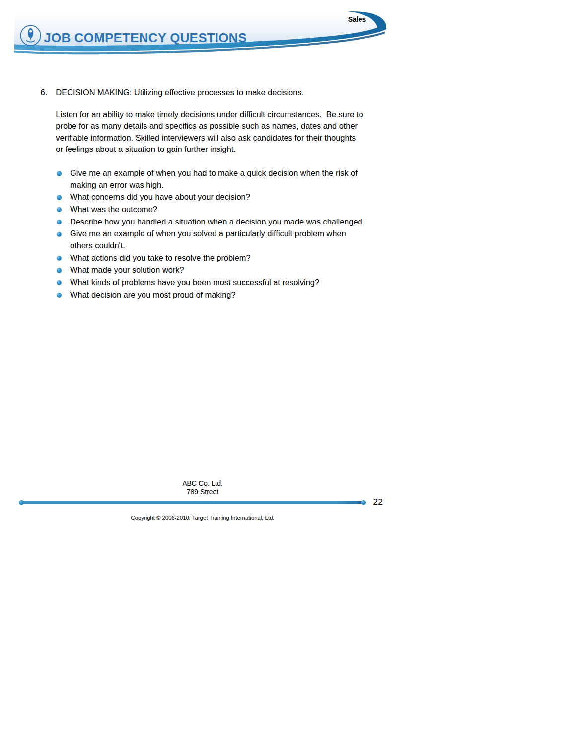JOB COMPETENCY QUESTIONS
Sales
6.
DECISION MAKING: Utilizing effective processes to make decisions.
Listen for an ability to make timely decisions under difficult circumstances. Be sure to probe for as many details and specifics as possible such as names, dates and other verifiable information. Skilled interviewers will also ask candidates for their thoughts or feelings about a situation to gain further insight.
Give me an example of when you had to make a quick decision when the risk of making an error was high.
What concerns did you have about your decision?
What was the outcome?
Describe how you handled a situation when a decision you made was challenged.
Give me an example of when you solved a particularly difficult problem when others couldn't.
What actions did you take to resolve the problem?
What made your solution work?
What kinds of problems have you been most successful at resolving?
What decision are you most proud of making?
ABC Co. Ltd.
789 Street
22
Copyright © 2006-2010. Target Training International, Ltd.